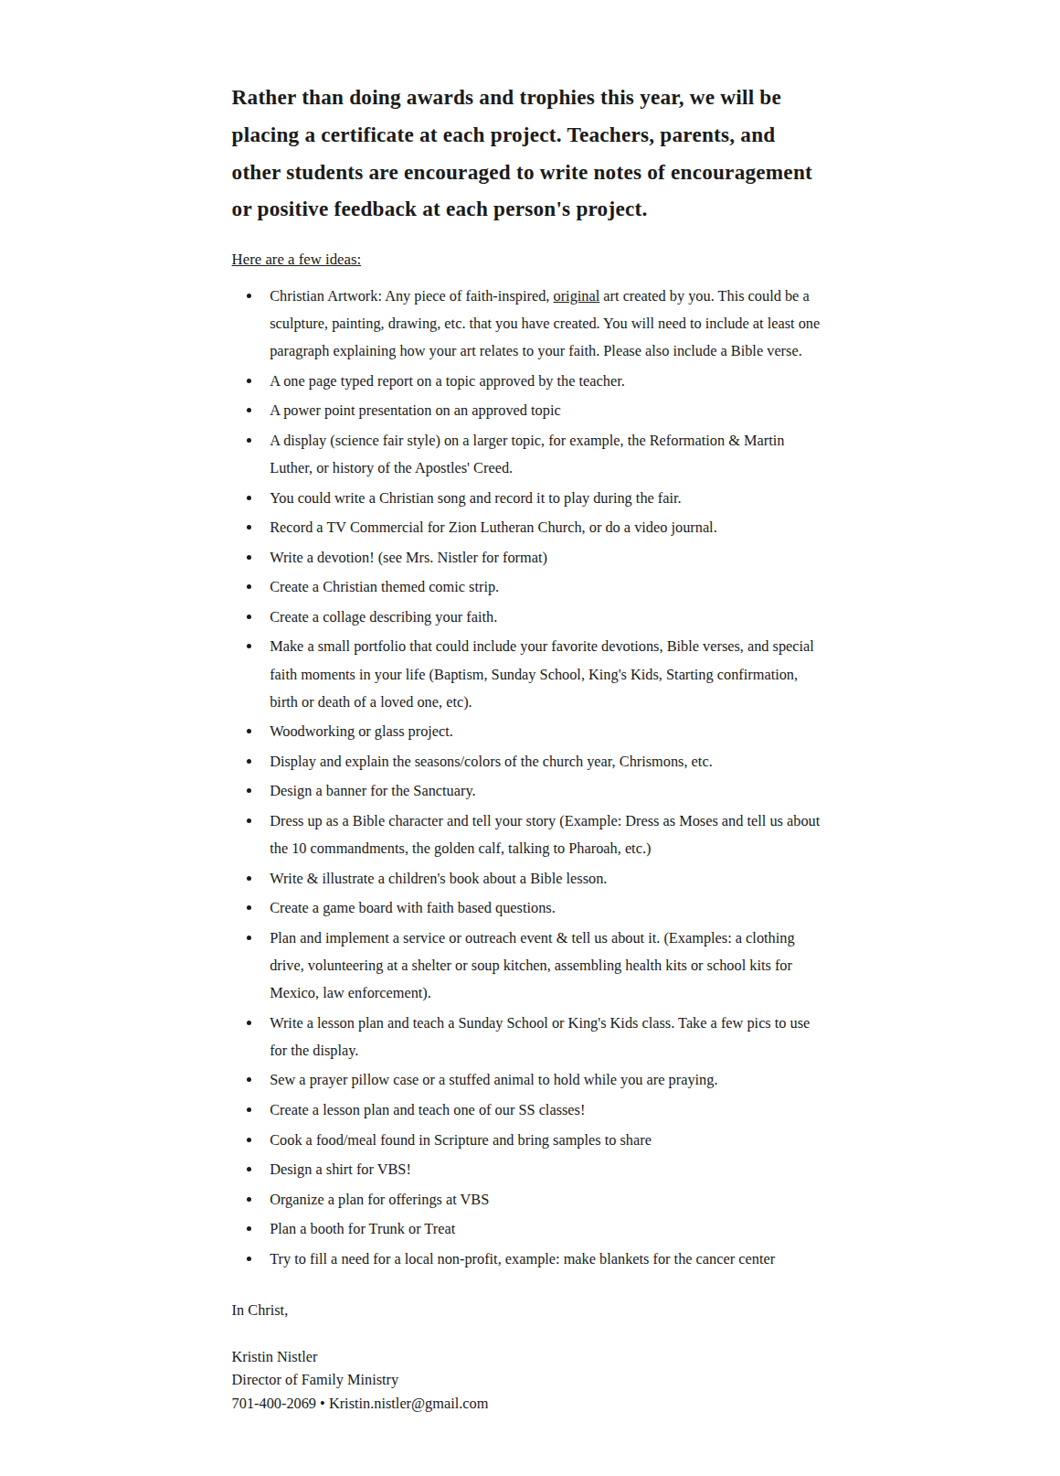Rather than doing awards and trophies this year, we will be placing a certificate at each project. Teachers, parents, and other students are encouraged to write notes of encouragement or positive feedback at each person's project.
Here are a few ideas:
Christian Artwork: Any piece of faith-inspired, original art created by you. This could be a sculpture, painting, drawing, etc. that you have created. You will need to include at least one paragraph explaining how your art relates to your faith. Please also include a Bible verse.
A one page typed report on a topic approved by the teacher.
A power point presentation on an approved topic
A display (science fair style) on a larger topic, for example, the Reformation & Martin Luther, or history of the Apostles' Creed.
You could write a Christian song and record it to play during the fair.
Record a TV Commercial for Zion Lutheran Church, or do a video journal.
Write a devotion! (see Mrs. Nistler for format)
Create a Christian themed comic strip.
Create a collage describing your faith.
Make a small portfolio that could include your favorite devotions, Bible verses, and special faith moments in your life (Baptism, Sunday School, King's Kids, Starting confirmation, birth or death of a loved one, etc).
Woodworking or glass project.
Display and explain the seasons/colors of the church year, Chrismons, etc.
Design a banner for the Sanctuary.
Dress up as a Bible character and tell your story (Example: Dress as Moses and tell us about the 10 commandments, the golden calf, talking to Pharoah, etc.)
Write & illustrate a children's book about a Bible lesson.
Create a game board with faith based questions.
Plan and implement a service or outreach event & tell us about it. (Examples: a clothing drive, volunteering at a shelter or soup kitchen, assembling health kits or school kits for Mexico, law enforcement).
Write a lesson plan and teach a Sunday School or King's Kids class. Take a few pics to use for the display.
Sew a prayer pillow case or a stuffed animal to hold while you are praying.
Create a lesson plan and teach one of our SS classes!
Cook a food/meal found in Scripture and bring samples to share
Design a shirt for VBS!
Organize a plan for offerings at VBS
Plan a booth for Trunk or Treat
Try to fill a need for a local non-profit, example: make blankets for the cancer center
In Christ,
Kristin Nistler Director of Family Ministry 701-400-2069 • Kristin.nistler@gmail.com